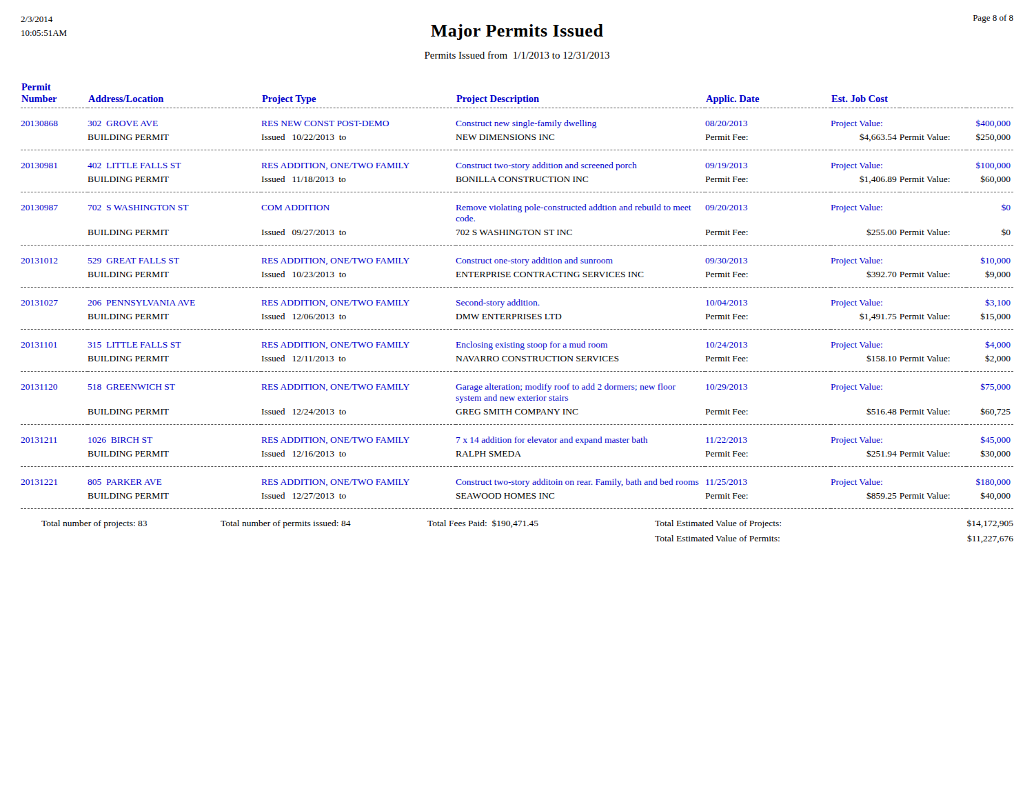2/3/2014
10:05:51AM
Page 8 of 8
Major Permits Issued
Permits Issued from 1/1/2013 to 12/31/2013
| Permit Number | Address/Location | Project Type | Project Description | Applic. Date | Est. Job Cost |
| --- | --- | --- | --- | --- | --- |
| 20130868 | 302 GROVE AVE | RES NEW CONST POST-DEMO | Construct new single-family dwelling | 08/20/2013 | Project Value: | | $400,000 |
| | BUILDING PERMIT | Issued 10/22/2013 to | NEW DIMENSIONS INC | Permit Fee: | $4,663.54 | Permit Value: | $250,000 |
| 20130981 | 402 LITTLE FALLS ST | RES ADDITION, ONE/TWO FAMILY | Construct two-story addition and screened porch | 09/19/2013 | Project Value: | | $100,000 |
| | BUILDING PERMIT | Issued 11/18/2013 to | BONILLA CONSTRUCTION INC | Permit Fee: | $1,406.89 | Permit Value: | $60,000 |
| 20130987 | 702 S WASHINGTON ST | COM ADDITION | Remove violating pole-constructed addtion and rebuild to meet code. | 09/20/2013 | Project Value: | | $0 |
| | BUILDING PERMIT | Issued 09/27/2013 to | 702 S WASHINGTON ST INC | Permit Fee: | $255.00 | Permit Value: | $0 |
| 20131012 | 529 GREAT FALLS ST | RES ADDITION, ONE/TWO FAMILY | Construct one-story addition and sunroom | 09/30/2013 | Project Value: | | $10,000 |
| | BUILDING PERMIT | Issued 10/23/2013 to | ENTERPRISE CONTRACTING SERVICES INC | Permit Fee: | $392.70 | Permit Value: | $9,000 |
| 20131027 | 206 PENNSYLVANIA AVE | RES ADDITION, ONE/TWO FAMILY | Second-story addition. | 10/04/2013 | Project Value: | | $3,100 |
| | BUILDING PERMIT | Issued 12/06/2013 to | DMW ENTERPRISES LTD | Permit Fee: | $1,491.75 | Permit Value: | $15,000 |
| 20131101 | 315 LITTLE FALLS ST | RES ADDITION, ONE/TWO FAMILY | Enclosing existing stoop for a mud room | 10/24/2013 | Project Value: | | $4,000 |
| | BUILDING PERMIT | Issued 12/11/2013 to | NAVARRO CONSTRUCTION SERVICES | Permit Fee: | $158.10 | Permit Value: | $2,000 |
| 20131120 | 518 GREENWICH ST | RES ADDITION, ONE/TWO FAMILY | Garage alteration; modify roof to add 2 dormers; new floor system and new exterior stairs | 10/29/2013 | Project Value: | | $75,000 |
| | BUILDING PERMIT | Issued 12/24/2013 to | GREG SMITH COMPANY INC | Permit Fee: | $516.48 | Permit Value: | $60,725 |
| 20131211 | 1026 BIRCH ST | RES ADDITION, ONE/TWO FAMILY | 7 x 14 addition for elevator and expand master bath | 11/22/2013 | Project Value: | | $45,000 |
| | BUILDING PERMIT | Issued 12/16/2013 to | RALPH SMEDA | Permit Fee: | $251.94 | Permit Value: | $30,000 |
| 20131221 | 805 PARKER AVE | RES ADDITION, ONE/TWO FAMILY | Construct two-story additoin on rear. Family, bath and bed rooms | 11/25/2013 | Project Value: | | $180,000 |
| | BUILDING PERMIT | Issued 12/27/2013 to | SEAWOOD HOMES INC | Permit Fee: | $859.25 | Permit Value: | $40,000 |
| Total number of projects: 83 | Total number of permits issued: 84 | Total Fees Paid: $190,471.45 | Total Estimated Value of Projects: | $14,172,905 |
| | | | Total Estimated Value of Permits: | $11,227,676 |